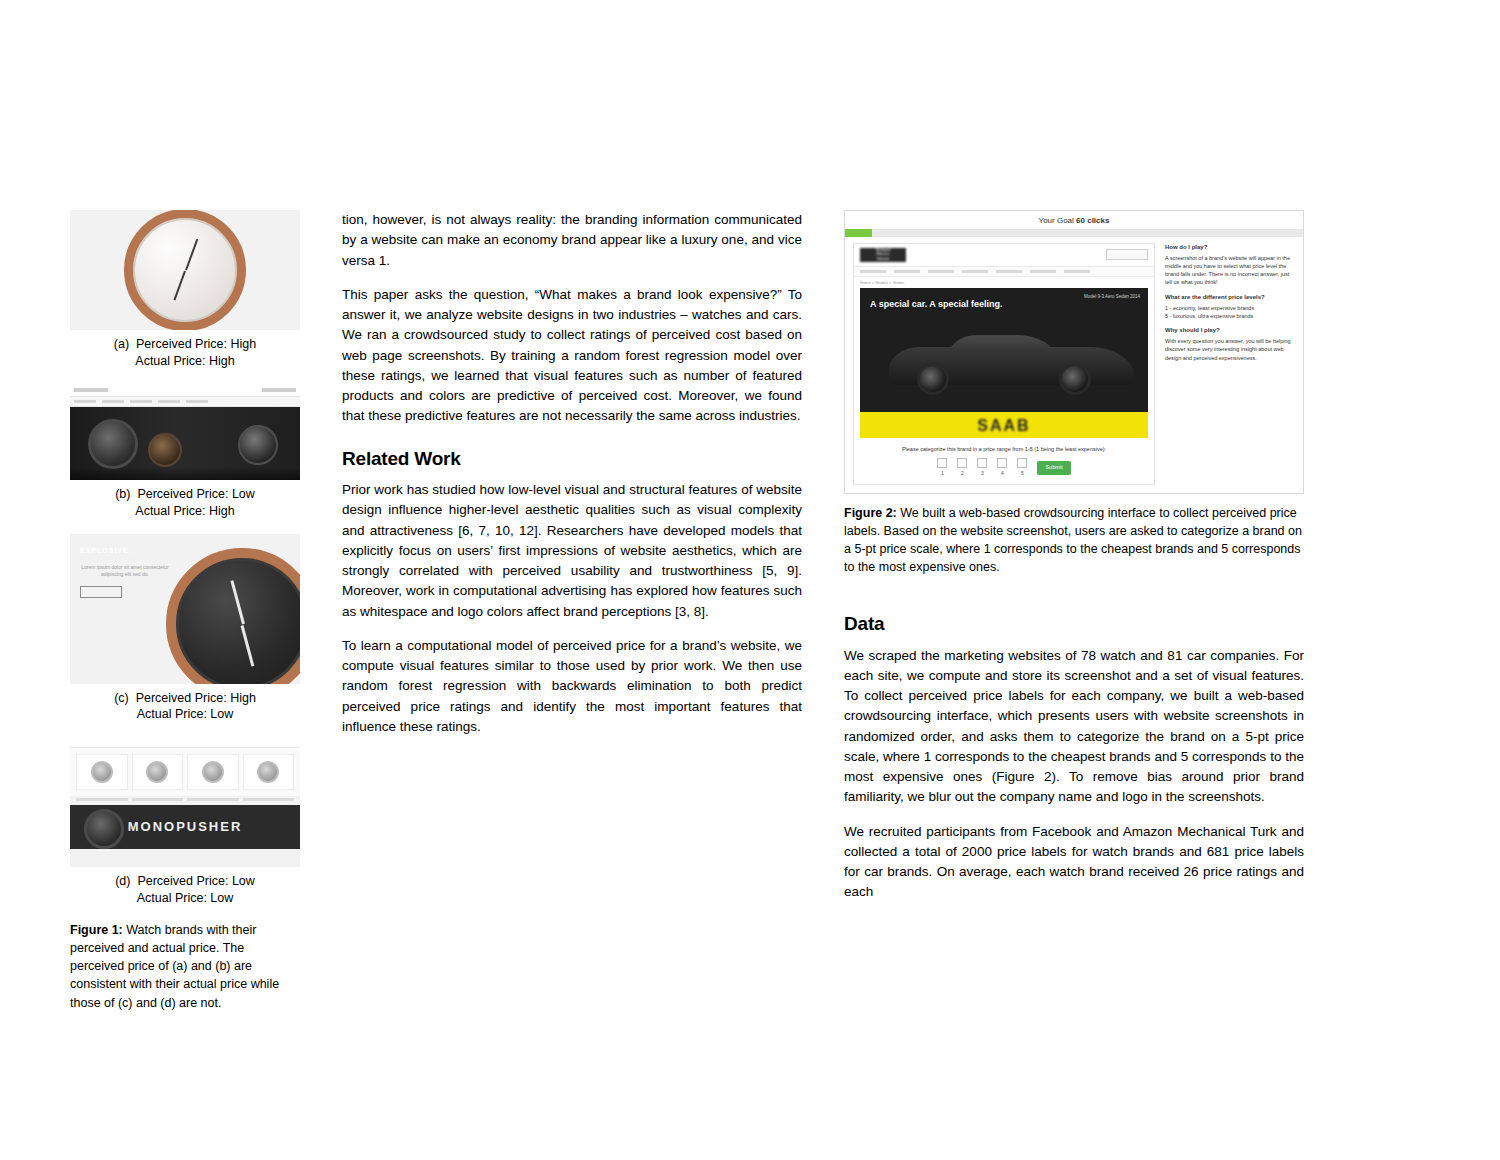(a) Perceived Price: High
Actual Price: High
(b) Perceived Price: Low
Actual Price: High
EXPLOSIVE.
Lorem ipsum dolor sit amet consectetur adipiscing elit sed do.
(c) Perceived Price: High
Actual Price: Low
MONOPUSHER
(d) Perceived Price: Low
Actual Price: Low
Figure 1: Watch brands with their perceived and actual price. The perceived price of (a) and (b) are consistent with their actual price while those of (c) and (d) are not.
tion, however, is not always reality: the branding information communicated by a website can make an economy brand appear like a luxury one, and vice versa 1.
This paper asks the question, “What makes a brand look expensive?” To answer it, we analyze website designs in two industries – watches and cars. We ran a crowdsourced study to collect ratings of perceived cost based on web page screenshots. By training a random forest regression model over these ratings, we learned that visual features such as number of featured products and colors are predictive of perceived cost. Moreover, we found that these predictive features are not necessarily the same across industries.
Related Work
Prior work has studied how low-level visual and structural features of website design influence higher-level aesthetic qualities such as visual complexity and attractiveness [6, 7, 10, 12]. Researchers have developed models that explicitly focus on users’ first impressions of website aesthetics, which are strongly correlated with perceived usability and trustworthiness [5, 9]. Moreover, work in computational advertising has explored how features such as whitespace and logo colors affect brand perceptions [3, 8].
To learn a computational model of perceived price for a brand’s website, we compute visual features similar to those used by prior work. We then use random forest regression with backwards elimination to both predict perceived price ratings and identify the most important features that influence these ratings.
Your Goal 60 clicks
National
Electric
Vehicle
Home > Models > Sedan
A special car. A special feeling.
Model 9-3 Aero Sedan 2014
SAAB
Please categorize this brand in a price range from 1-5 (1 being the least expensive):
1
2
3
4
5
Submit
How do I play?
A screenshot of a brand’s website will appear in the middle and you have to select what price level the brand falls under. There is no incorrect answer, just tell us what you think!
What are the different price levels?
1 - economy, least expensive brands
5 - luxurious, ultra expensive brands
Why should I play?
With every question you answer, you will be helping discover some very interesting insight about web design and perceived expensiveness.
Figure 2: We built a web-based crowdsourcing interface to collect perceived price labels. Based on the website screenshot, users are asked to categorize a brand on a 5-pt price scale, where 1 corresponds to the cheapest brands and 5 corresponds to the most expensive ones.
Data
We scraped the marketing websites of 78 watch and 81 car companies. For each site, we compute and store its screenshot and a set of visual features. To collect perceived price labels for each company, we built a web-based crowdsourcing interface, which presents users with website screenshots in randomized order, and asks them to categorize the brand on a 5-pt price scale, where 1 corresponds to the cheapest brands and 5 corresponds to the most expensive ones (Figure 2). To remove bias around prior brand familiarity, we blur out the company name and logo in the screenshots.
We recruited participants from Facebook and Amazon Mechanical Turk and collected a total of 2000 price labels for watch brands and 681 price labels for car brands. On average, each watch brand received 26 price ratings and each